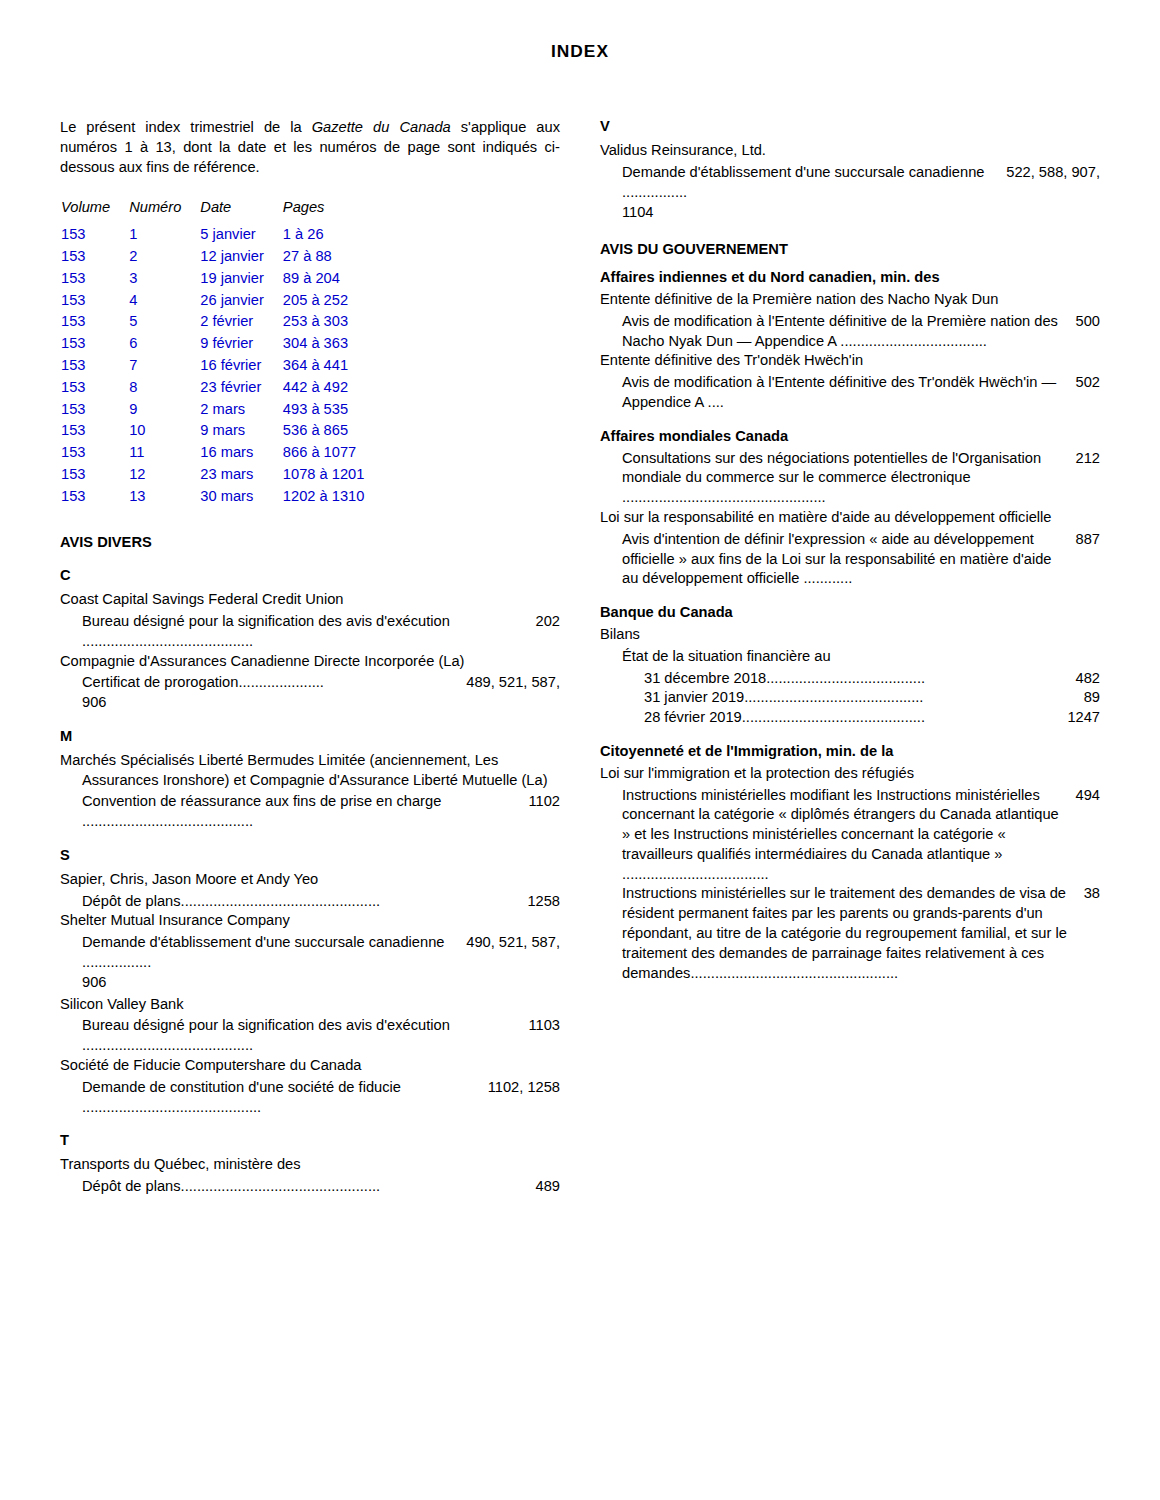INDEX
Le présent index trimestriel de la Gazette du Canada s'applique aux numéros 1 à 13, dont la date et les numéros de page sont indiqués ci-dessous aux fins de référence.
| Volume | Numéro | Date | Pages |
| --- | --- | --- | --- |
| 153 | 1 | 5 janvier | 1 à 26 |
| 153 | 2 | 12 janvier | 27 à 88 |
| 153 | 3 | 19 janvier | 89 à 204 |
| 153 | 4 | 26 janvier | 205 à 252 |
| 153 | 5 | 2 février | 253 à 303 |
| 153 | 6 | 9 février | 304 à 363 |
| 153 | 7 | 16 février | 364 à 441 |
| 153 | 8 | 23 février | 442 à 492 |
| 153 | 9 | 2 mars | 493 à 535 |
| 153 | 10 | 9 mars | 536 à 865 |
| 153 | 11 | 16 mars | 866 à 1077 |
| 153 | 12 | 23 mars | 1078 à 1201 |
| 153 | 13 | 30 mars | 1202 à 1310 |
AVIS DIVERS
C
Coast Capital Savings Federal Credit Union
Bureau désigné pour la signification des avis d'exécution ..........................................
202
Compagnie d'Assurances Canadienne Directe Incorporée (La)
Certificat de prorogation.....................
489, 521, 587,
906
M
Marchés Spécialisés Liberté Bermudes Limitée (anciennement, Les Assurances Ironshore) et Compagnie d'Assurance Liberté Mutuelle (La)
Convention de réassurance aux fins de prise en charge ..........................................
1102
S
Sapier, Chris, Jason Moore et Andy Yeo
Dépôt de plans.................................................
1258
Shelter Mutual Insurance Company
Demande d'établissement d'une succursale canadienne .................
490, 521, 587,
906
Silicon Valley Bank
Bureau désigné pour la signification des avis d'exécution ..........................................
1103
Société de Fiducie Computershare du Canada
Demande de constitution d'une société de fiducie ............................................
1102, 1258
T
Transports du Québec, ministère des
Dépôt de plans.................................................
489
V
Validus Reinsurance, Ltd.
Demande d'établissement d'une succursale canadienne ................
522, 588, 907,
1104
AVIS DU GOUVERNEMENT
Affaires indiennes et du Nord canadien, min. des
Entente définitive de la Première nation des Nacho Nyak Dun
Avis de modification à l'Entente définitive de la Première nation des Nacho Nyak Dun — Appendice A ....................................
500
Entente définitive des Tr'ondëk Hwëch'in
Avis de modification à l'Entente définitive des Tr'ondëk Hwëch'in — Appendice A ....
502
Affaires mondiales Canada
Consultations sur des négociations potentielles de l'Organisation mondiale du commerce sur le commerce électronique ..................................................
212
Loi sur la responsabilité en matière d'aide au développement officielle
Avis d'intention de définir l'expression « aide au développement officielle » aux fins de la Loi sur la responsabilité en matière d'aide au développement officielle ............
887
Banque du Canada
Bilans
État de la situation financière au
31 décembre 2018.......................................
482
31 janvier 2019............................................
89
28 février 2019.............................................
1247
Citoyenneté et de l'Immigration, min. de la
Loi sur l'immigration et la protection des réfugiés
Instructions ministérielles modifiant les Instructions ministérielles concernant la catégorie « diplômés étrangers du Canada atlantique » et les Instructions ministérielles concernant la catégorie « travailleurs qualifiés intermédiaires du Canada atlantique » ....................................
494
Instructions ministérielles sur le traitement des demandes de visa de résident permanent faites par les parents ou grands-parents d'un répondant, au titre de la catégorie du regroupement familial, et sur le traitement des demandes de parrainage faites relativement à ces demandes...................................................
38